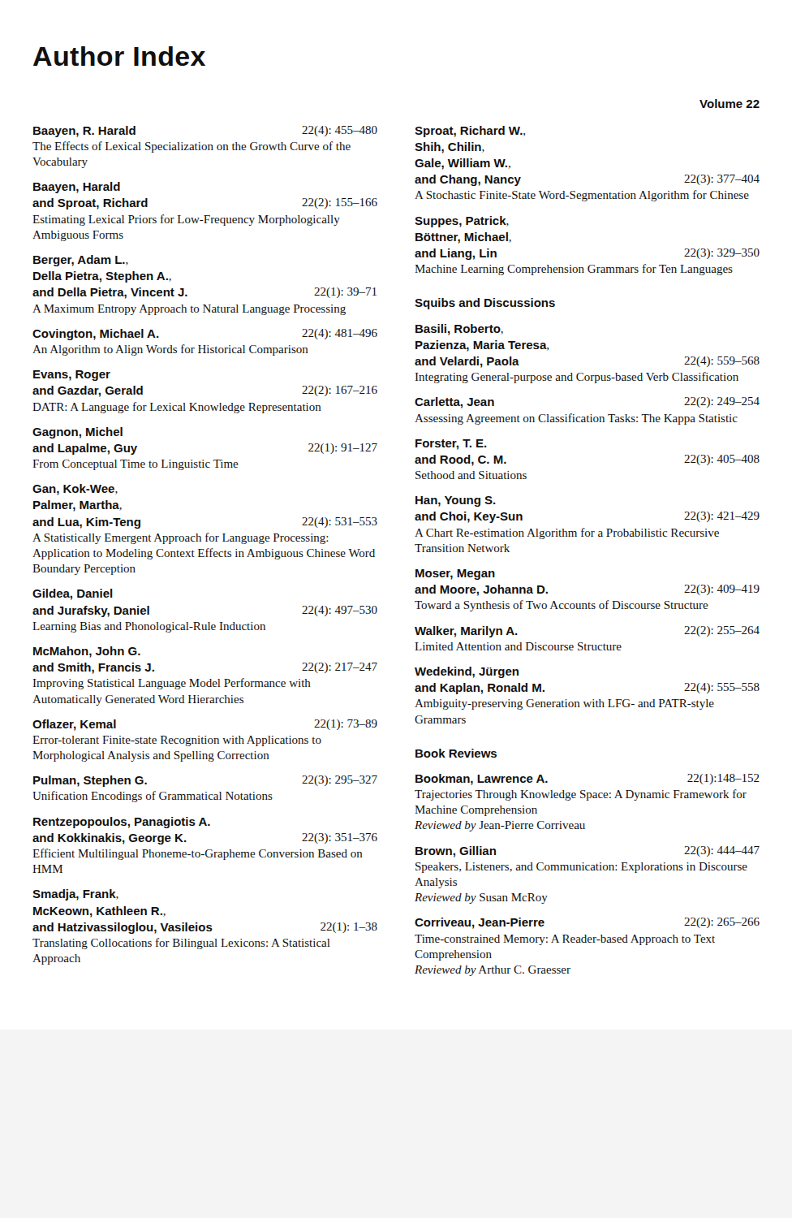Author Index
Volume 22
Baayen, R. Harald 22(4): 455–480 The Effects of Lexical Specialization on the Growth Curve of the Vocabulary
Baayen, Harald
and Sproat, Richard 22(2): 155–166 Estimating Lexical Priors for Low-Frequency Morphologically Ambiguous Forms
Berger, Adam L.,
Della Pietra, Stephen A.,
and Della Pietra, Vincent J. 22(1): 39–71 A Maximum Entropy Approach to Natural Language Processing
Covington, Michael A. 22(4): 481–496 An Algorithm to Align Words for Historical Comparison
Evans, Roger
and Gazdar, Gerald 22(2): 167–216 DATR: A Language for Lexical Knowledge Representation
Gagnon, Michel
and Lapalme, Guy 22(1): 91–127 From Conceptual Time to Linguistic Time
Gan, Kok-Wee,
Palmer, Martha,
and Lua, Kim-Teng 22(4): 531–553 A Statistically Emergent Approach for Language Processing: Application to Modeling Context Effects in Ambiguous Chinese Word Boundary Perception
Gildea, Daniel
and Jurafsky, Daniel 22(4): 497–530 Learning Bias and Phonological-Rule Induction
McMahon, John G.
and Smith, Francis J. 22(2): 217–247 Improving Statistical Language Model Performance with Automatically Generated Word Hierarchies
Oflazer, Kemal 22(1): 73–89 Error-tolerant Finite-state Recognition with Applications to Morphological Analysis and Spelling Correction
Pulman, Stephen G. 22(3): 295–327 Unification Encodings of Grammatical Notations
Rentzepopoulos, Panagiotis A.
and Kokkinakis, George K. 22(3): 351–376 Efficient Multilingual Phoneme-to-Grapheme Conversion Based on HMM
Smadja, Frank,
McKeown, Kathleen R.,
and Hatzivassiloglou, Vasileios 22(1): 1–38 Translating Collocations for Bilingual Lexicons: A Statistical Approach
Sproat, Richard W.,
Shih, Chilin,
Gale, William W.,
and Chang, Nancy 22(3): 377–404 A Stochastic Finite-State Word-Segmentation Algorithm for Chinese
Suppes, Patrick,
Böttner, Michael,
and Liang, Lin 22(3): 329–350 Machine Learning Comprehension Grammars for Ten Languages
Squibs and Discussions
Basili, Roberto,
Pazienza, Maria Teresa,
and Velardi, Paola 22(4): 559–568 Integrating General-purpose and Corpus-based Verb Classification
Carletta, Jean 22(2): 249–254 Assessing Agreement on Classification Tasks: The Kappa Statistic
Forster, T. E.
and Rood, C. M. 22(3): 405–408 Sethood and Situations
Han, Young S.
and Choi, Key-Sun 22(3): 421–429 A Chart Re-estimation Algorithm for a Probabilistic Recursive Transition Network
Moser, Megan
and Moore, Johanna D. 22(3): 409–419 Toward a Synthesis of Two Accounts of Discourse Structure
Walker, Marilyn A. 22(2): 255–264 Limited Attention and Discourse Structure
Wedekind, Jürgen
and Kaplan, Ronald M. 22(4): 555–558 Ambiguity-preserving Generation with LFG- and PATR-style Grammars
Book Reviews
Bookman, Lawrence A. 22(1):148–152 Trajectories Through Knowledge Space: A Dynamic Framework for Machine Comprehension Reviewed by Jean-Pierre Corriveau
Brown, Gillian 22(3): 444–447 Speakers, Listeners, and Communication: Explorations in Discourse Analysis Reviewed by Susan McRoy
Corriveau, Jean-Pierre 22(2): 265–266 Time-constrained Memory: A Reader-based Approach to Text Comprehension Reviewed by Arthur C. Graesser